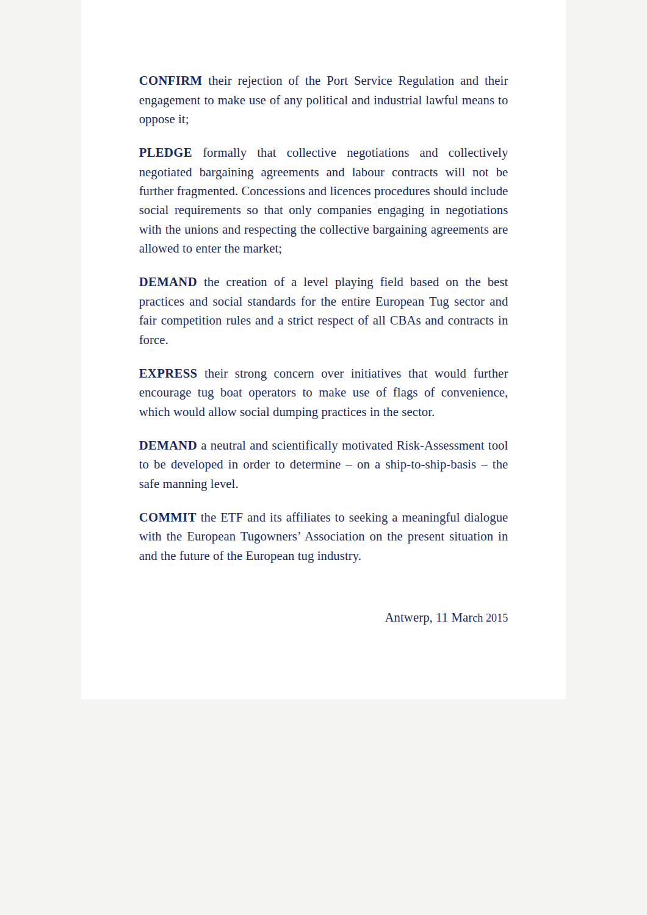CONFIRM their rejection of the Port Service Regulation and their engagement to make use of any political and industrial lawful means to oppose it;
PLEDGE formally that collective negotiations and collectively negotiated bargaining agreements and labour contracts will not be further fragmented. Concessions and licences procedures should include social requirements so that only companies engaging in negotiations with the unions and respecting the collective bargaining agreements are allowed to enter the market;
DEMAND the creation of a level playing field based on the best practices and social standards for the entire European Tug sector and fair competition rules and a strict respect of all CBAs and contracts in force.
EXPRESS their strong concern over initiatives that would further encourage tug boat operators to make use of flags of convenience, which would allow social dumping practices in the sector.
DEMAND a neutral and scientifically motivated Risk-Assessment tool to be developed in order to determine – on a ship-to-ship-basis – the safe manning level.
COMMIT the ETF and its affiliates to seeking a meaningful dialogue with the European Tugowners’ Association on the present situation in and the future of the European tug industry.
Antwerp, 11 March 2015